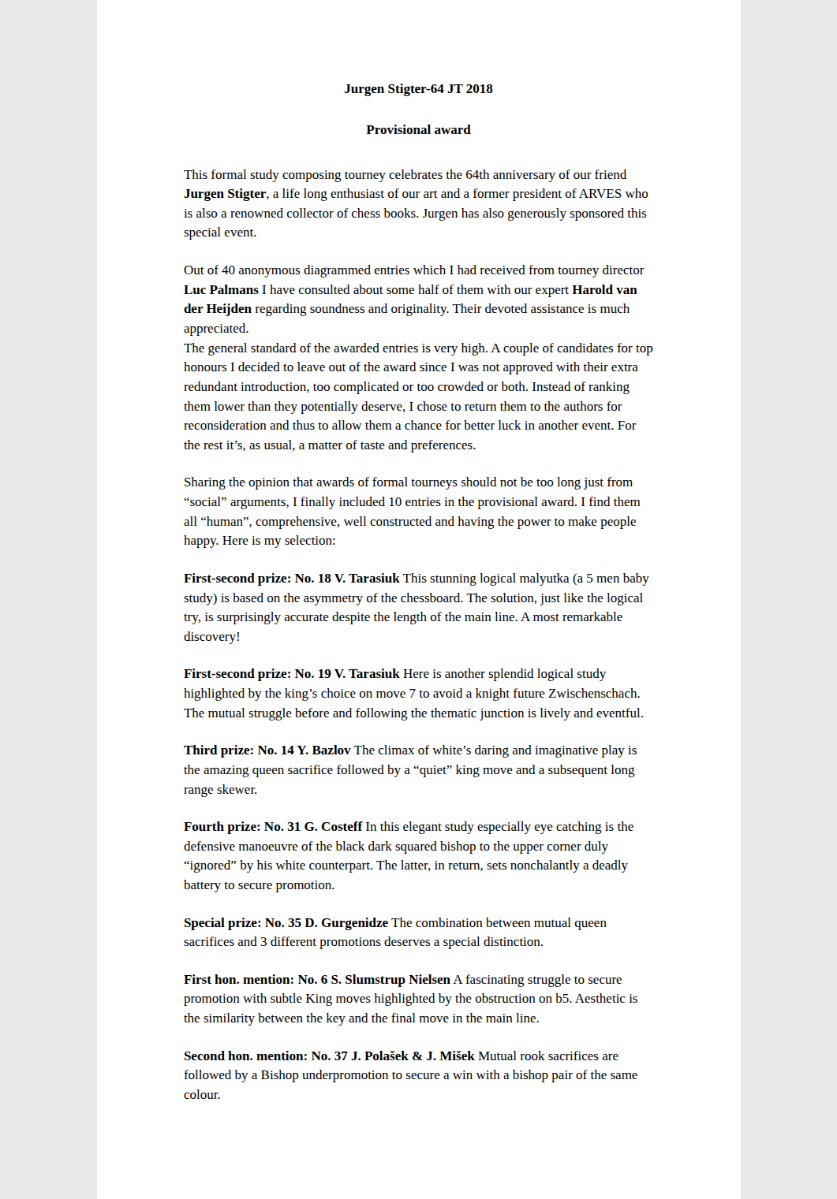Jurgen Stigter-64 JT 2018
Provisional award
This formal study composing tourney celebrates the 64th anniversary of our friend Jurgen Stigter, a life long enthusiast of our art and a former president of ARVES who is also a renowned collector of chess books. Jurgen has also generously sponsored this special event.
Out of 40 anonymous diagrammed entries which I had received from tourney director Luc Palmans I have consulted about some half of them with our expert Harold van der Heijden regarding soundness and originality. Their devoted assistance is much appreciated.
The general standard of the awarded entries is very high. A couple of candidates for top honours I decided to leave out of the award since I was not approved with their extra redundant introduction, too complicated or too crowded or both. Instead of ranking them lower than they potentially deserve, I chose to return them to the authors for reconsideration and thus to allow them a chance for better luck in another event. For the rest it’s, as usual, a matter of taste and preferences.
Sharing the opinion that awards of formal tourneys should not be too long just from “social” arguments, I finally included 10 entries in the provisional award. I find them all “human”, comprehensive, well constructed and having the power to make people happy. Here is my selection:
First-second prize: No. 18 V. Tarasiuk This stunning logical malyutka (a 5 men baby study) is based on the asymmetry of the chessboard. The solution, just like the logical try, is surprisingly accurate despite the length of the main line. A most remarkable discovery!
First-second prize: No. 19 V. Tarasiuk Here is another splendid logical study highlighted by the king’s choice on move 7 to avoid a knight future Zwischenschach. The mutual struggle before and following the thematic junction is lively and eventful.
Third prize: No. 14 Y. Bazlov The climax of white’s daring and imaginative play is the amazing queen sacrifice followed by a “quiet” king move and a subsequent long range skewer.
Fourth prize: No. 31 G. Costeff In this elegant study especially eye catching is the defensive manoeuvre of the black dark squared bishop to the upper corner duly “ignored” by his white counterpart. The latter, in return, sets nonchalantly a deadly battery to secure promotion.
Special prize: No. 35 D. Gurgenidze The combination between mutual queen sacrifices and 3 different promotions deserves a special distinction.
First hon. mention: No. 6 S. Slumstrup Nielsen A fascinating struggle to secure promotion with subtle King moves highlighted by the obstruction on b5. Aesthetic is the similarity between the key and the final move in the main line.
Second hon. mention: No. 37 J. Polašek & J. Mišek Mutual rook sacrifices are followed by a Bishop underpromotion to secure a win with a bishop pair of the same colour.